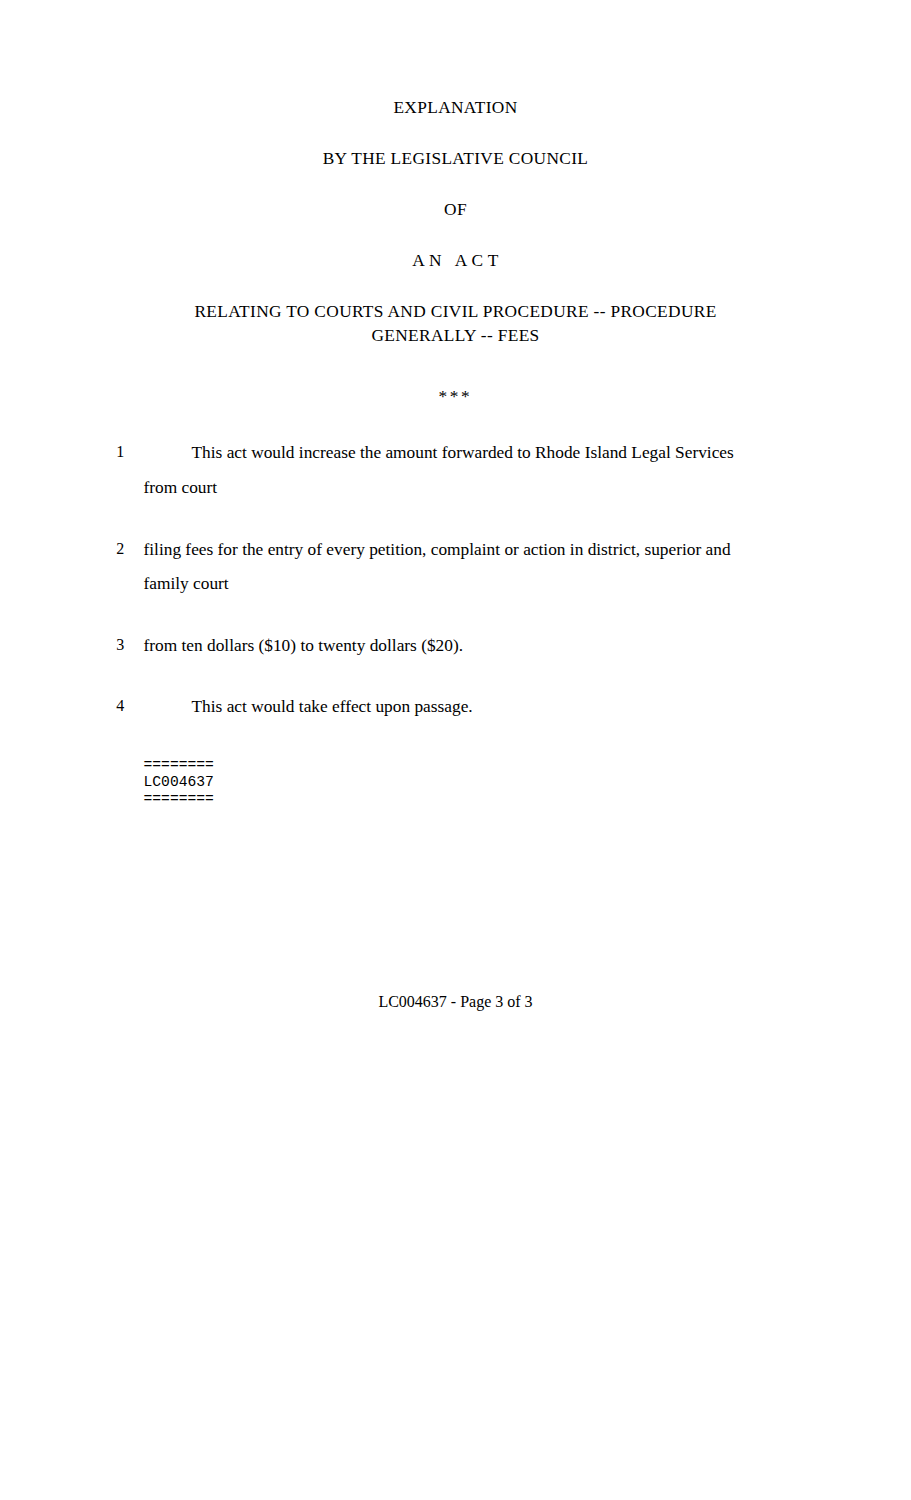EXPLANATION
BY THE LEGISLATIVE COUNCIL
OF
A N A C T
RELATING TO COURTS AND CIVIL PROCEDURE -- PROCEDURE GENERALLY -- FEES
***
This act would increase the amount forwarded to Rhode Island Legal Services from court
filing fees for the entry of every petition, complaint or action in district, superior and family court
from ten dollars ($10) to twenty dollars ($20).
This act would take effect upon passage.
========
LC004637
========
LC004637 - Page 3 of 3